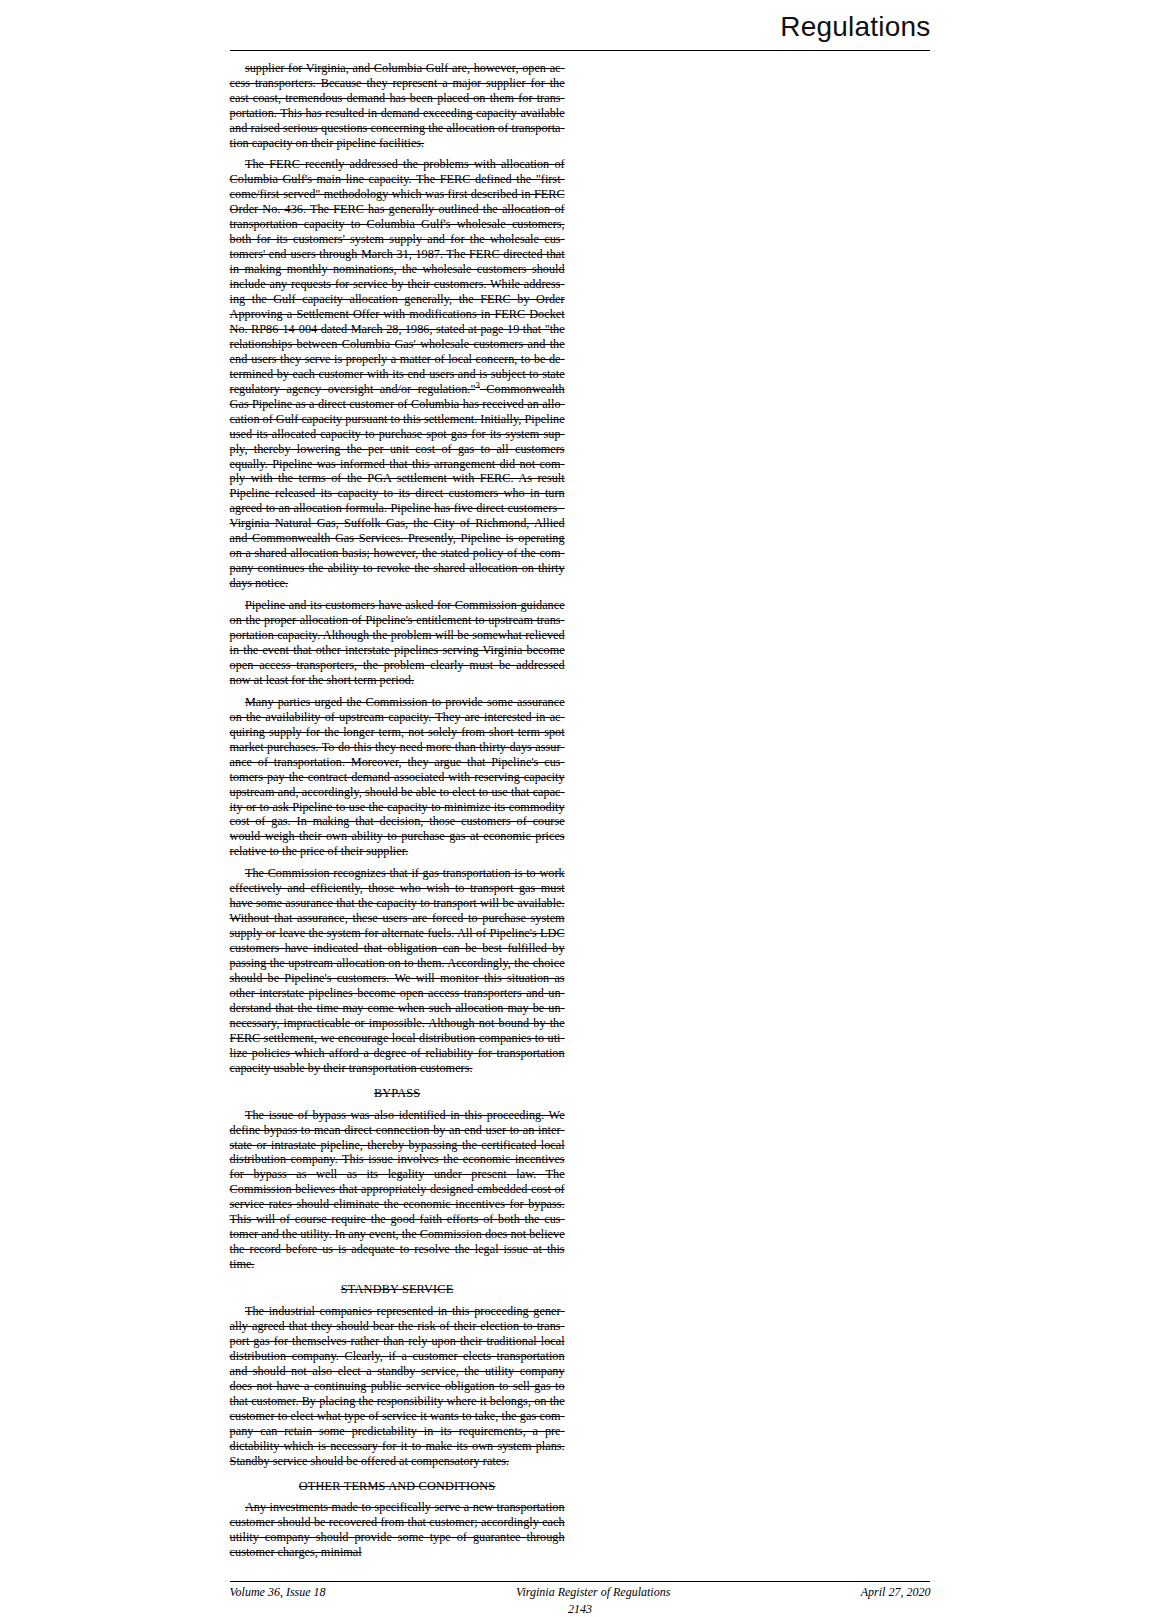Regulations
supplier for Virginia, and Columbia Gulf are, however, open access transporters. Because they represent a major supplier for the east coast, tremendous demand has been placed on them for transportation. This has resulted in demand exceeding capacity available and raised serious questions concerning the allocation of transportation capacity on their pipeline facilities.
The FERC recently addressed the problems with allocation of Columbia Gulf's main line capacity. The FERC defined the "first-come/first-served" methodology which was first described in FERC Order No. 436. The FERC has generally outlined the allocation of transportation capacity to Columbia Gulf's wholesale customers, both for its customers' system supply and for the wholesale customers' end-users through March 31, 1987. The FERC directed that in making monthly nominations, the wholesale customers should include any requests for service by their customers. While addressing the Gulf capacity allocation generally, the FERC by Order Approving a Settlement Offer with modifications in FERC Docket No. RP86-14-004 dated March 28, 1986, stated at page 19 that "the relationships between Columbia Gas' wholesale customers and the end-users they serve is properly a matter of local concern, to be determined by each customer with its end-users and is subject to state regulatory agency oversight and/or regulation."3 Commonwealth Gas Pipeline as a direct customer of Columbia has received an allocation of Gulf capacity pursuant to this settlement. Initially, Pipeline used its allocated capacity to purchase spot gas for its system supply, thereby lowering the per unit cost of gas to all customers equally. Pipeline was informed that this arrangement did not comply with the terms of the PGA settlement with FERC. As result Pipeline released its capacity to its direct customers who in turn agreed to an allocation formula. Pipeline has five direct customers - Virginia Natural Gas, Suffolk Gas, the City of Richmond, Allied and Commonwealth Gas Services. Presently, Pipeline is operating on a shared allocation basis; however, the stated policy of the company continues the ability to revoke the shared allocation on thirty days notice.
Pipeline and its customers have asked for Commission guidance on the proper allocation of Pipeline's entitlement to upstream transportation capacity. Although the problem will be somewhat relieved in the event that other interstate pipelines serving Virginia become open access transporters, the problem clearly must be addressed now at least for the short term period.
Many parties urged the Commission to provide some assurance on the availability of upstream capacity. They are interested in acquiring supply for the longer term, not solely from short term spot market purchases. To do this they need more than thirty days assurance of transportation. Moreover, they argue that Pipeline's customers pay the contract demand associated with reserving capacity upstream and, accordingly, should be able to elect to use that capacity or to ask Pipeline to use the capacity to minimize its commodity cost of gas. In making that decision, those customers of course would weigh their own ability to purchase gas at economic prices relative to the price of their supplier.
The Commission recognizes that if gas transportation is to work effectively and efficiently, those who wish to transport gas must have some assurance that the capacity to transport will be available. Without that assurance, these users are forced to purchase system supply or leave the system for alternate fuels. All of Pipeline's LDC customers have indicated that obligation can be best fulfilled by passing the upstream allocation on to them. Accordingly, the choice should be Pipeline's customers. We will monitor this situation as other interstate pipelines become open access transporters and understand that the time may come when such allocation may be unnecessary, impracticable or impossible. Although not bound by the FERC settlement, we encourage local distribution companies to utilize policies which afford a degree of reliability for transportation capacity usable by their transportation customers.
Bypass
The issue of bypass was also identified in this proceeding. We define bypass to mean direct connection by an end user to an interstate or intrastate pipeline, thereby bypassing the certificated local distribution company. This issue involves the economic incentives for bypass as well as its legality under present law. The Commission believes that appropriately designed embedded cost of service rates should eliminate the economic incentives for bypass. This will of course require the good faith efforts of both the customer and the utility. In any event, the Commission does not believe the record before us is adequate to resolve the legal issue at this time.
Standby Service
The industrial companies represented in this proceeding generally agreed that they should bear the risk of their election to transport gas for themselves rather than rely upon their traditional local distribution company. Clearly, if a customer elects transportation and should not also elect a standby service, the utility company does not have a continuing public service obligation to sell gas to that customer. By placing the responsibility where it belongs, on the customer to elect what type of service it wants to take, the gas company can retain some predictability in its requirements, a predictability which is necessary for it to make its own system plans. Standby service should be offered at compensatory rates.
Other Terms and Conditions
Any investments made to specifically serve a new transportation customer should be recovered from that customer; accordingly each utility company should provide some type of guarantee through customer charges, minimal
Volume 36, Issue 18
Virginia Register of Regulations
April 27, 2020
2143